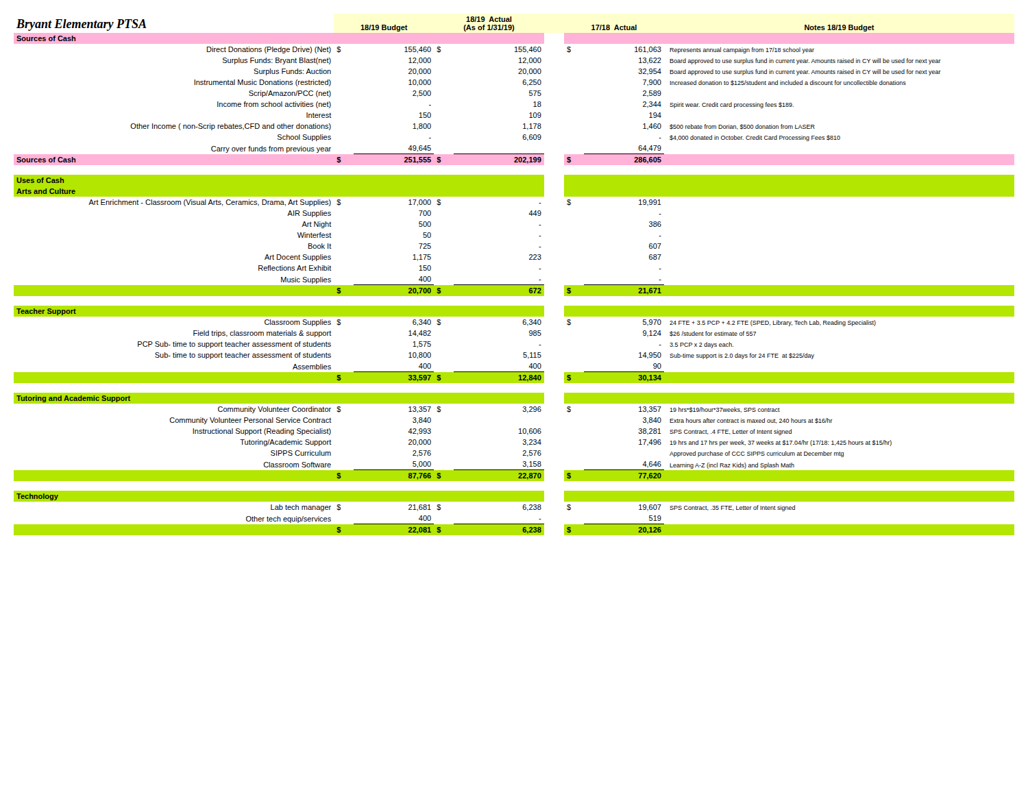| Bryant Elementary PTSA | 18/19 Budget | 18/19 Actual (As of 1/31/19) | | 17/18 Actual | Notes 18/19 Budget |
| Sources of Cash | | | |
| Direct Donations (Pledge Drive) (Net) | $ | 155,460 | $ | 155,460 | | $ | 161,063 | Represents annual campaign from 17/18 school year |
| Surplus Funds: Bryant Blast(net) | | 12,000 | | 12,000 | | | 13,622 | Board approved to use surplus fund in current year. Amounts raised in CY will be used for next year |
| Surplus Funds: Auction | | 20,000 | | 20,000 | | | 32,954 | Board approved to use surplus fund in current year. Amounts raised in CY will be used for next year |
| Instrumental Music Donations (restricted) | | 10,000 | | 6,250 | | | 7,900 | Increased donation to $125/student and included a discount for uncollectible donations |
| Scrip/Amazon/PCC (net) | | 2,500 | | 575 | | | 2,589 | |
| Income from school activities (net) | | - | | 18 | | | 2,344 | Spirit wear. Credit card processing fees $189. |
| Interest | | 150 | | 109 | | | 194 | |
| Other Income ( non-Scrip rebates,CFD and other donations) | | 1,800 | | 1,178 | | | 1,460 | $500 rebate from Dorian, $500 donation from LASER |
| School Supplies | | - | | 6,609 | | | - | $4,000 donated in October. Credit Card Processing Fees $810 |
| Carry over funds from previous year | | 49,645 | | | | | 64,479 | |
| Sources of Cash | $ | 251,555 | $ | 202,199 | | $ | 286,605 | |
| Uses of Cash | | | |
| Arts and Culture | | | |
| Art Enrichment - Classroom (Visual Arts, Ceramics, Drama, Art Supplies) | $ | 17,000 | $ | - | | $ | 19,991 | |
| AIR Supplies | | 700 | | 449 | | | - | |
| Art Night | | 500 | | - | | | 386 | |
| Winterfest | | 50 | | - | | | - | |
| Book It | | 725 | | - | | | 607 | |
| Art Docent Supplies | | 1,175 | | 223 | | | 687 | |
| Reflections Art Exhibit | | 150 | | - | | | - | |
| Music Supplies | | 400 | | - | | | - | |
| | $ | 20,700 | $ | 672 | | $ | 21,671 | |
| Teacher Support | | | |
| Classroom Supplies | $ | 6,340 | $ | 6,340 | | $ | 5,970 | 24 FTE + 3.5 PCP + 4.2 FTE (SPED, Library, Tech Lab, Reading Specialist) |
| Field trips, classroom materials & support | | 14,482 | | 985 | | | 9,124 | $26 /student for estimate of 557 |
| PCP Sub- time to support teacher assessment of students | | 1,575 | | - | | | - | 3.5 PCP x 2 days each. |
| Sub- time to support teacher assessment of students | | 10,800 | | 5,115 | | | 14,950 | Sub-time support is 2.0 days for 24 FTE at $225/day |
| Assemblies | | 400 | | 400 | | | 90 | |
| | $ | 33,597 | $ | 12,840 | | $ | 30,134 | |
| Tutoring and Academic Support | | | |
| Community Volunteer Coordinator | $ | 13,357 | $ | 3,296 | | $ | 13,357 | 19 hrs*$19/hour*37weeks, SPS contract |
| Community Volunteer Personal Service Contract | | 3,840 | | | | | 3,840 | Extra hours after contract is maxed out, 240 hours at $16/hr |
| Instructional Support (Reading Specialist) | | 42,993 | | 10,606 | | | 38,281 | SPS Contract, .4 FTE, Letter of Intent signed |
| Tutoring/Academic Support | | 20,000 | | 3,234 | | | 17,496 | 19 hrs and 17 hrs per week, 37 weeks at $17.04/hr (17/18: 1,425 hours at $15/hr) |
| SIPPS Curriculum | | 2,576 | | 2,576 | | | | Approved purchase of CCC SIPPS curriculum at December mtg |
| Classroom Software | | 5,000 | | 3,158 | | | 4,646 | Learning A-Z (incl Raz Kids) and Splash Math |
| | $ | 87,766 | $ | 22,870 | | $ | 77,620 | |
| Technology | | | |
| Lab tech manager | $ | 21,681 | $ | 6,238 | | $ | 19,607 | SPS Contract, .35 FTE, Letter of Intent signed |
| Other tech equip/services | | 400 | | - | | | 519 | |
| | $ | 22,081 | $ | 6,238 | | $ | 20,126 | |